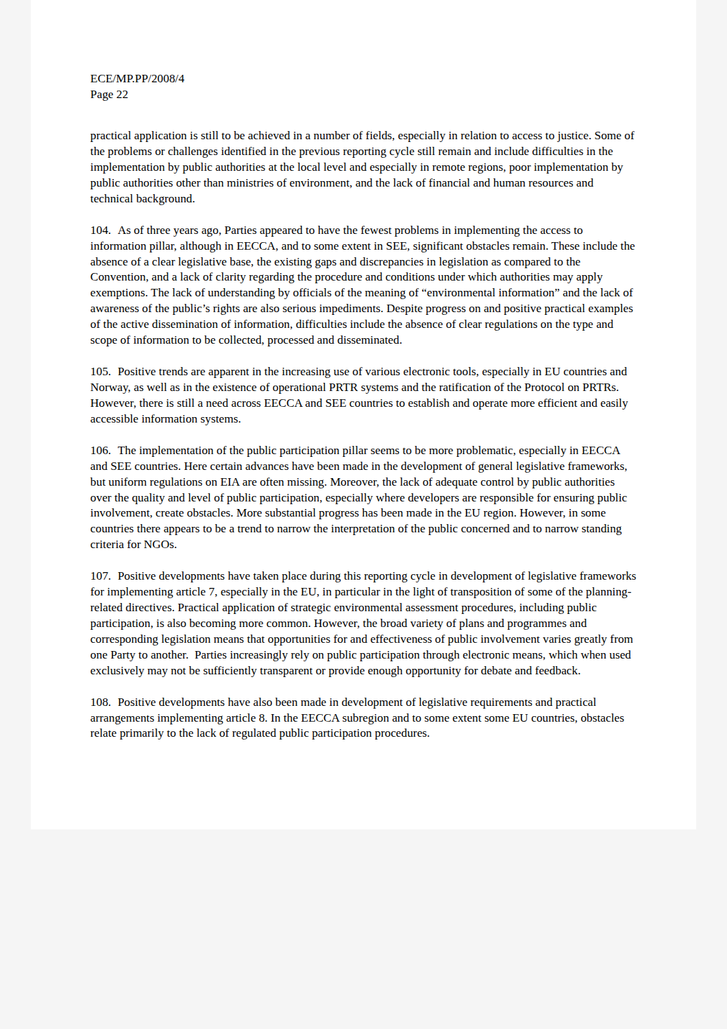ECE/MP.PP/2008/4
Page 22
practical application is still to be achieved in a number of fields, especially in relation to access to justice. Some of the problems or challenges identified in the previous reporting cycle still remain and include difficulties in the implementation by public authorities at the local level and especially in remote regions, poor implementation by public authorities other than ministries of environment, and the lack of financial and human resources and technical background.
104. As of three years ago, Parties appeared to have the fewest problems in implementing the access to information pillar, although in EECCA, and to some extent in SEE, significant obstacles remain. These include the absence of a clear legislative base, the existing gaps and discrepancies in legislation as compared to the Convention, and a lack of clarity regarding the procedure and conditions under which authorities may apply exemptions. The lack of understanding by officials of the meaning of “environmental information” and the lack of awareness of the public’s rights are also serious impediments. Despite progress on and positive practical examples of the active dissemination of information, difficulties include the absence of clear regulations on the type and scope of information to be collected, processed and disseminated.
105. Positive trends are apparent in the increasing use of various electronic tools, especially in EU countries and Norway, as well as in the existence of operational PRTR systems and the ratification of the Protocol on PRTRs. However, there is still a need across EECCA and SEE countries to establish and operate more efficient and easily accessible information systems.
106. The implementation of the public participation pillar seems to be more problematic, especially in EECCA and SEE countries. Here certain advances have been made in the development of general legislative frameworks, but uniform regulations on EIA are often missing. Moreover, the lack of adequate control by public authorities over the quality and level of public participation, especially where developers are responsible for ensuring public involvement, create obstacles. More substantial progress has been made in the EU region. However, in some countries there appears to be a trend to narrow the interpretation of the public concerned and to narrow standing criteria for NGOs.
107. Positive developments have taken place during this reporting cycle in development of legislative frameworks for implementing article 7, especially in the EU, in particular in the light of transposition of some of the planning-related directives. Practical application of strategic environmental assessment procedures, including public participation, is also becoming more common. However, the broad variety of plans and programmes and corresponding legislation means that opportunities for and effectiveness of public involvement varies greatly from one Party to another. Parties increasingly rely on public participation through electronic means, which when used exclusively may not be sufficiently transparent or provide enough opportunity for debate and feedback.
108. Positive developments have also been made in development of legislative requirements and practical arrangements implementing article 8. In the EECCA subregion and to some extent some EU countries, obstacles relate primarily to the lack of regulated public participation procedures.